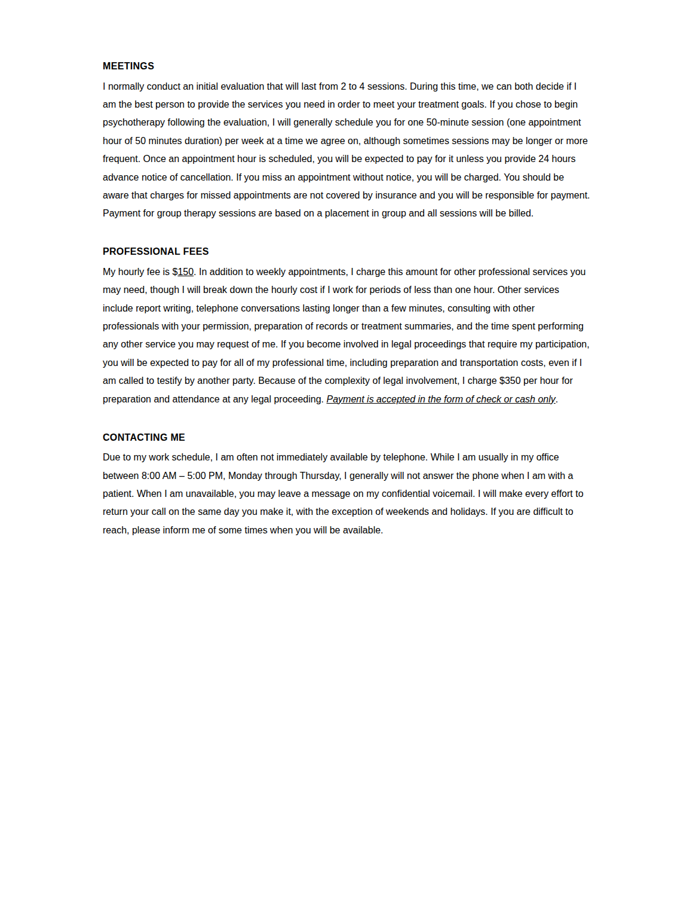MEETINGS
I normally conduct an initial evaluation that will last from 2 to 4 sessions. During this time, we can both decide if I am the best person to provide the services you need in order to meet your treatment goals. If you chose to begin psychotherapy following the evaluation, I will generally schedule you for one 50-minute session (one appointment hour of 50 minutes duration) per week at a time we agree on, although sometimes sessions may be longer or more frequent. Once an appointment hour is scheduled, you will be expected to pay for it unless you provide 24 hours advance notice of cancellation. If you miss an appointment without notice, you will be charged. You should be aware that charges for missed appointments are not covered by insurance and you will be responsible for payment. Payment for group therapy sessions are based on a placement in group and all sessions will be billed.
PROFESSIONAL FEES
My hourly fee is $150. In addition to weekly appointments, I charge this amount for other professional services you may need, though I will break down the hourly cost if I work for periods of less than one hour. Other services include report writing, telephone conversations lasting longer than a few minutes, consulting with other professionals with your permission, preparation of records or treatment summaries, and the time spent performing any other service you may request of me. If you become involved in legal proceedings that require my participation, you will be expected to pay for all of my professional time, including preparation and transportation costs, even if I am called to testify by another party. Because of the complexity of legal involvement, I charge $350 per hour for preparation and attendance at any legal proceeding. Payment is accepted in the form of check or cash only.
CONTACTING ME
Due to my work schedule, I am often not immediately available by telephone. While I am usually in my office between 8:00 AM – 5:00 PM, Monday through Thursday, I generally will not answer the phone when I am with a patient. When I am unavailable, you may leave a message on my confidential voicemail. I will make every effort to return your call on the same day you make it, with the exception of weekends and holidays. If you are difficult to reach, please inform me of some times when you will be available.